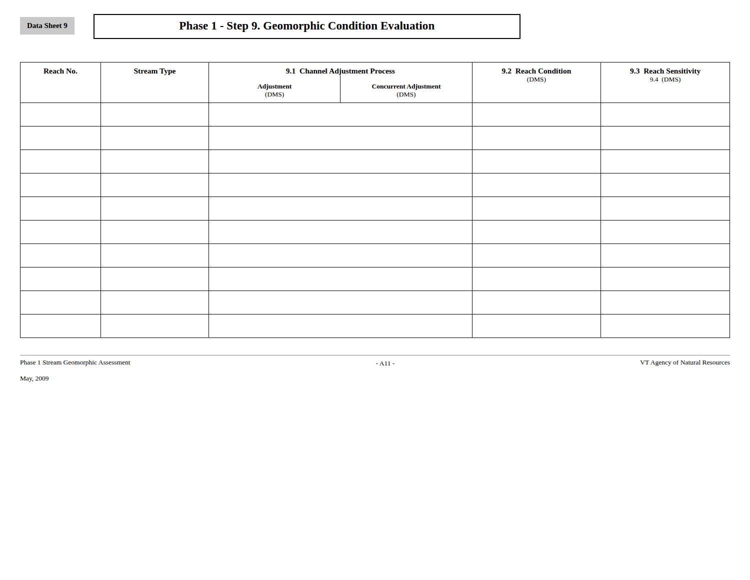Data Sheet 9
Phase 1 - Step 9. Geomorphic Condition Evaluation
| Reach No. | Stream Type | 9.1 Channel Adjustment Process Adjustment (DMS) Concurrent Adjustment (DMS) | 9.2 Reach Condition (DMS) | 9.3 Reach Sensitivity 9.4 (DMS) |
| --- | --- | --- | --- | --- |
Phase 1 Stream Geomorphic Assessment
VT Agency of Natural Resources
- A11 -
May, 2009